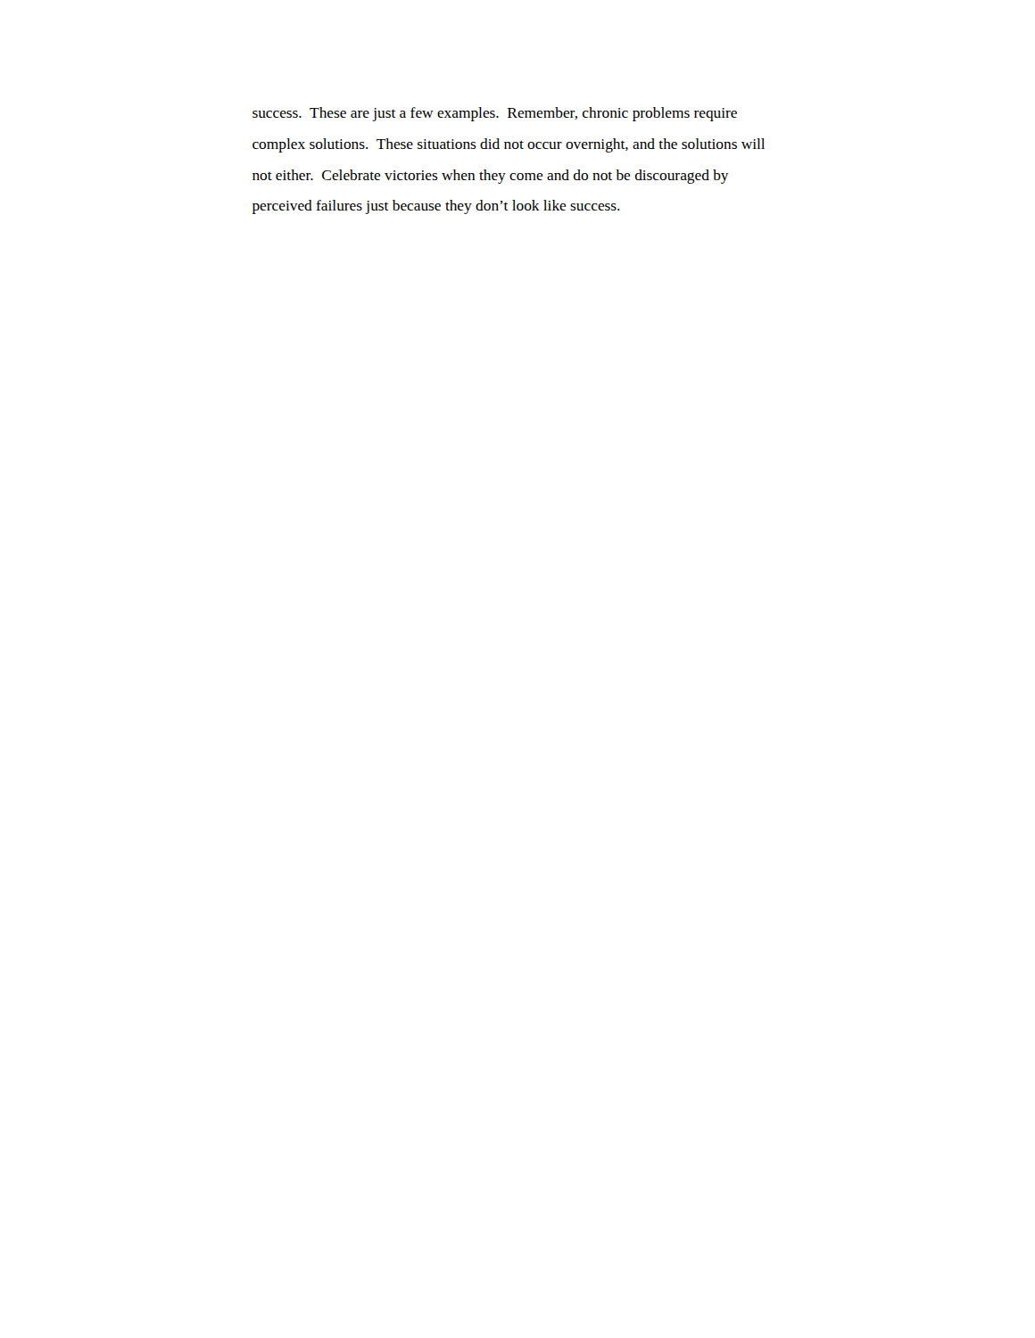success. These are just a few examples. Remember, chronic problems require complex solutions. These situations did not occur overnight, and the solutions will not either. Celebrate victories when they come and do not be discouraged by perceived failures just because they don’t look like success.